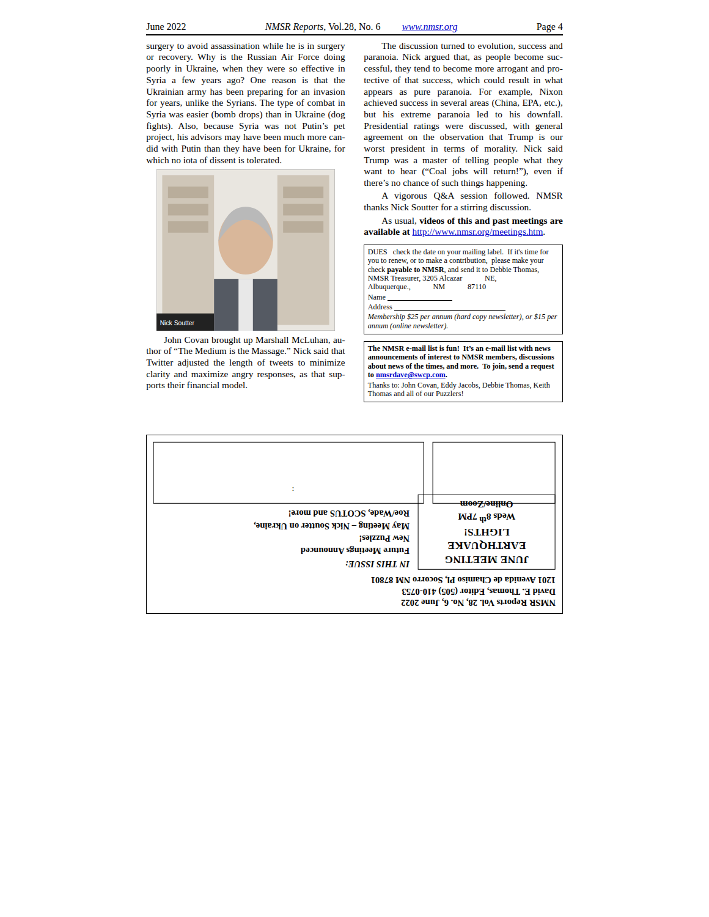June 2022
NMSR Reports, Vol.28, No. 6 www.nmsr.org
Page 4
surgery to avoid assassination while he is in surgery or recovery. Why is the Russian Air Force doing poorly in Ukraine, when they were so effective in Syria a few years ago? One reason is that the Ukrainian army has been preparing for an invasion for years, unlike the Syrians. The type of combat in Syria was easier (bomb drops) than in Ukraine (dog fights). Also, because Syria was not Putin’s pet project, his advisors may have been much more candid with Putin than they have been for Ukraine, for which no iota of dissent is tolerated.
John Covan brought up Marshall McLuhan, author of “The Medium is the Massage.” Nick said that Twitter adjusted the length of tweets to minimize clarity and maximize angry responses, as that supports their financial model.
The discussion turned to evolution, success and paranoia. Nick argued that, as people become successful, they tend to become more arrogant and protective of that success, which could result in what appears as pure paranoia. For example, Nixon achieved success in several areas (China, EPA, etc.), but his extreme paranoia led to his downfall. Presidential ratings were discussed, with general agreement on the observation that Trump is our worst president in terms of morality. Nick said Trump was a master of telling people what they want to hear (“Coal jobs will return!”), even if there’s no chance of such things happening.
A vigorous Q&A session followed. NMSR thanks Nick Soutter for a stirring discussion.
As usual, videos of this and past meetings are available at http://www.nmsr.org/meetings.htm.
DUES check the date on your mailing label. If it's time for you to renew, or to make a contribution, please make your check payable to NMSR, and send it to Debbie Thomas, NMSR Treasurer, 3205 Alcazar NE, Albuquerque., NM 87110
Name
Address
Membership $25 per annum (hard copy newsletter), or $15 per annum (online newsletter).
The NMSR e-mail list is fun! It’s an e-mail list with news announcements of interest to NMSR members, discussions about news of the times, and more. To join, send a request to nmsrdave@swcp.com.
Thanks to: John Covan, Eddy Jacobs, Debbie Thomas, Keith Thomas and all of our Puzzlers!
NMSR Reports Vol. 28, No. 6, June 2022
David E. Thomas, Editor (505) 410-0753
1201 Avenida de Chamiso Pl, Socorro NM 87801
JUNE MEETING
EARTHQUAKE
LIGHTS!
Weds 8th 7PM
Online/Zoom
IN THIS ISSUE:
Future Meetings Announced
New Puzzles!
May Meeting – Nick Soutter on Ukraine,
Roe/Wade, SCOTUS and more!
: